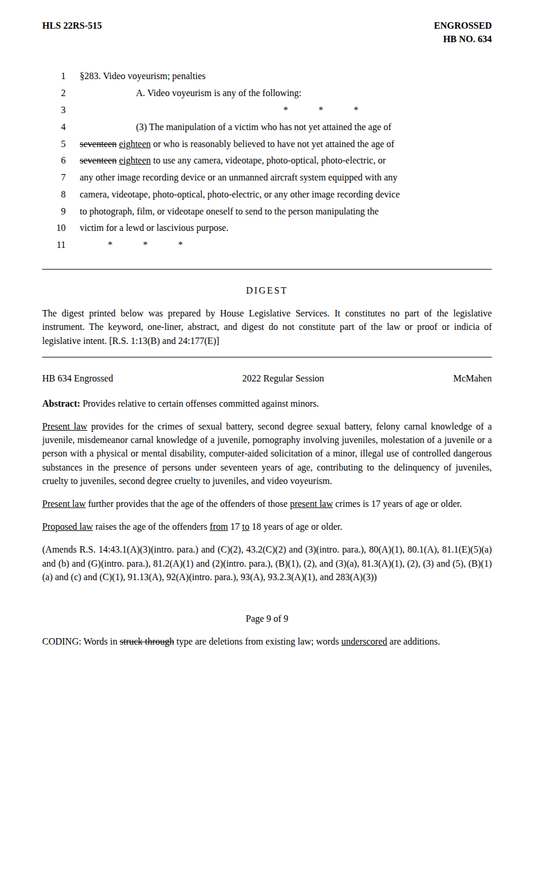HLS 22RS-515
ENGROSSED
HB NO. 634
| 1 | §283. Video voyeurism; penalties |
| 2 | A. Video voyeurism is any of the following: |
| 3 | * * * |
| 4 | (3) The manipulation of a victim who has not yet attained the age of |
| 5 | seventeen eighteen or who is reasonably believed to have not yet attained the age of |
| 6 | seventeen eighteen to use any camera, videotape, photo-optical, photo-electric, or |
| 7 | any other image recording device or an unmanned aircraft system equipped with any |
| 8 | camera, videotape, photo-optical, photo-electric, or any other image recording device |
| 9 | to photograph, film, or videotape oneself to send to the person manipulating the |
| 10 | victim for a lewd or lascivious purpose. |
| 11 | * * * |
DIGEST
The digest printed below was prepared by House Legislative Services. It constitutes no part of the legislative instrument. The keyword, one-liner, abstract, and digest do not constitute part of the law or proof or indicia of legislative intent. [R.S. 1:13(B) and 24:177(E)]
HB 634 Engrossed
2022 Regular Session
McMahen
Abstract: Provides relative to certain offenses committed against minors.
Present law provides for the crimes of sexual battery, second degree sexual battery, felony carnal knowledge of a juvenile, misdemeanor carnal knowledge of a juvenile, pornography involving juveniles, molestation of a juvenile or a person with a physical or mental disability, computer-aided solicitation of a minor, illegal use of controlled dangerous substances in the presence of persons under seventeen years of age, contributing to the delinquency of juveniles, cruelty to juveniles, second degree cruelty to juveniles, and video voyeurism.
Present law further provides that the age of the offenders of those present law crimes is 17 years of age or older.
Proposed law raises the age of the offenders from 17 to 18 years of age or older.
(Amends R.S. 14:43.1(A)(3)(intro. para.) and (C)(2), 43.2(C)(2) and (3)(intro. para.), 80(A)(1), 80.1(A), 81.1(E)(5)(a) and (b) and (G)(intro. para.), 81.2(A)(1) and (2)(intro. para.), (B)(1), (2), and (3)(a), 81.3(A)(1), (2), (3) and (5), (B)(1)(a) and (c) and (C)(1), 91.13(A), 92(A)(intro. para.), 93(A), 93.2.3(A)(1), and 283(A)(3))
Page 9 of 9
CODING: Words in struck through type are deletions from existing law; words underscored are additions.